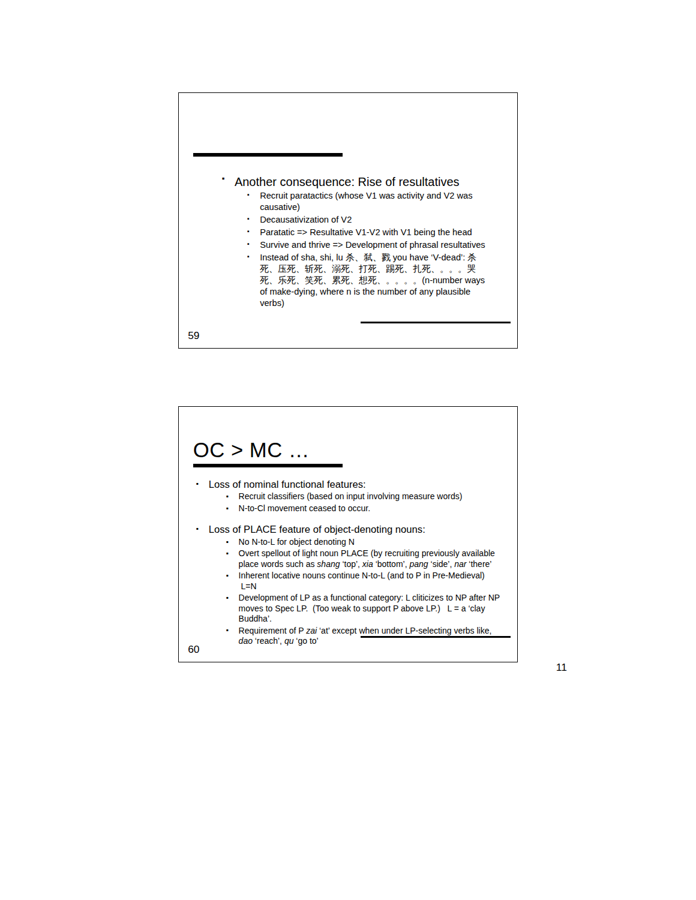Another consequence: Rise of resultatives
Recruit paratactics (whose V1 was activity and V2 was causative)
Decausativization of V2
Paratatic => Resultative V1-V2 with V1 being the head
Survive and thrive => Development of phrasal resultatives
Instead of sha, shi, lu 杀、弑、戮 you have ‘V-dead’: 杀死、压死、斩死、溺死、打死、踢死、扎死、。。。哭死、乐死、笑死、累死、想死、。。。。(n-number ways of make-dying, where n is the number of any plausible verbs)
59
OC > MC …
Loss of nominal functional features:
Recruit classifiers (based on input involving measure words)
N-to-Cl movement ceased to occur.
Loss of PLACE feature of object-denoting nouns:
No N-to-L for object denoting N
Overt spellout of light noun PLACE (by recruiting previously available place words such as shang ‘top’, xia ‘bottom’, pang ‘side’, nar ‘there’
Inherent locative nouns continue N-to-L (and to P in Pre-Medieval) L=N
Development of LP as a functional category: L cliticizes to NP after NP moves to Spec LP. (Too weak to support P above LP.) L = a ‘clay Buddha’.
Requirement of P zai ‘at’ except when under LP-selecting verbs like, dao ‘reach’, qu ‘go to’
60
11